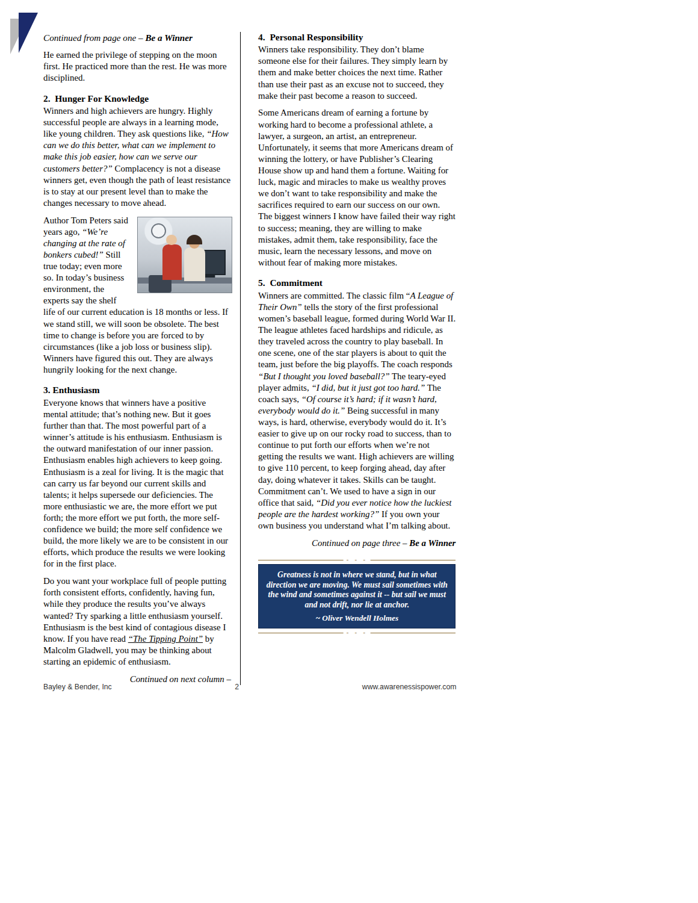Continued from page one – Be a Winner
He earned the privilege of stepping on the moon first. He practiced more than the rest. He was more disciplined.
2. Hunger For Knowledge
Winners and high achievers are hungry. Highly successful people are always in a learning mode, like young children. They ask questions like, “How can we do this better, what can we implement to make this job easier, how can we serve our customers better?” Complacency is not a disease winners get, even though the path of least resistance is to stay at our present level than to make the changes necessary to move ahead.
Author Tom Peters said years ago, “We’re changing at the rate of bonkers cubed!” Still true today; even more so. In today’s business environment, the experts say the shelf life of our current education is 18 months or less. If we stand still, we will soon be obsolete. The best time to change is before you are forced to by circumstances (like a job loss or business slip). Winners have figured this out. They are always hungrily looking for the next change.
3. Enthusiasm
Everyone knows that winners have a positive mental attitude; that’s nothing new. But it goes further than that. The most powerful part of a winner’s attitude is his enthusiasm. Enthusiasm is the outward manifestation of our inner passion. Enthusiasm enables high achievers to keep going. Enthusiasm is a zeal for living. It is the magic that can carry us far beyond our current skills and talents; it helps supersede our deficiencies. The more enthusiastic we are, the more effort we put forth; the more effort we put forth, the more self-confidence we build; the more self confidence we build, the more likely we are to be consistent in our efforts, which produce the results we were looking for in the first place.
Do you want your workplace full of people putting forth consistent efforts, confidently, having fun, while they produce the results you’ve always wanted? Try sparking a little enthusiasm yourself. Enthusiasm is the best kind of contagious disease I know. If you have read “The Tipping Point” by Malcolm Gladwell, you may be thinking about starting an epidemic of enthusiasm.
Continued on next column –
4. Personal Responsibility
Winners take responsibility. They don’t blame someone else for their failures. They simply learn by them and make better choices the next time. Rather than use their past as an excuse not to succeed, they make their past become a reason to succeed.
Some Americans dream of earning a fortune by working hard to become a professional athlete, a lawyer, a surgeon, an artist, an entrepreneur. Unfortunately, it seems that more Americans dream of winning the lottery, or have Publisher’s Clearing House show up and hand them a fortune. Waiting for luck, magic and miracles to make us wealthy proves we don’t want to take responsibility and make the sacrifices required to earn our success on our own. The biggest winners I know have failed their way right to success; meaning, they are willing to make mistakes, admit them, take responsibility, face the music, learn the necessary lessons, and move on without fear of making more mistakes.
5. Commitment
Winners are committed. The classic film “A League of Their Own” tells the story of the first professional women’s baseball league, formed during World War II. The league athletes faced hardships and ridicule, as they traveled across the country to play baseball. In one scene, one of the star players is about to quit the team, just before the big playoffs. The coach responds “But I thought you loved baseball?” The teary-eyed player admits, “I did, but it just got too hard.” The coach says, “Of course it’s hard; if it wasn’t hard, everybody would do it.” Being successful in many ways, is hard, otherwise, everybody would do it. It’s easier to give up on our rocky road to success, than to continue to put forth our efforts when we’re not getting the results we want. High achievers are willing to give 110 percent, to keep forging ahead, day after day, doing whatever it takes. Skills can be taught. Commitment can’t. We used to have a sign in our office that said, “Did you ever notice how the luckiest people are the hardest working?” If you own your own business you understand what I’m talking about.
Continued on page three – Be a Winner
- - -
Greatness is not in where we stand, but in what direction we are moving. We must sail sometimes with the wind and sometimes against it -- but sail we must and not drift, nor lie at anchor. ~ Oliver Wendell Holmes
- - -
Bayley & Bender, Inc
2
www.awarenessispower.com